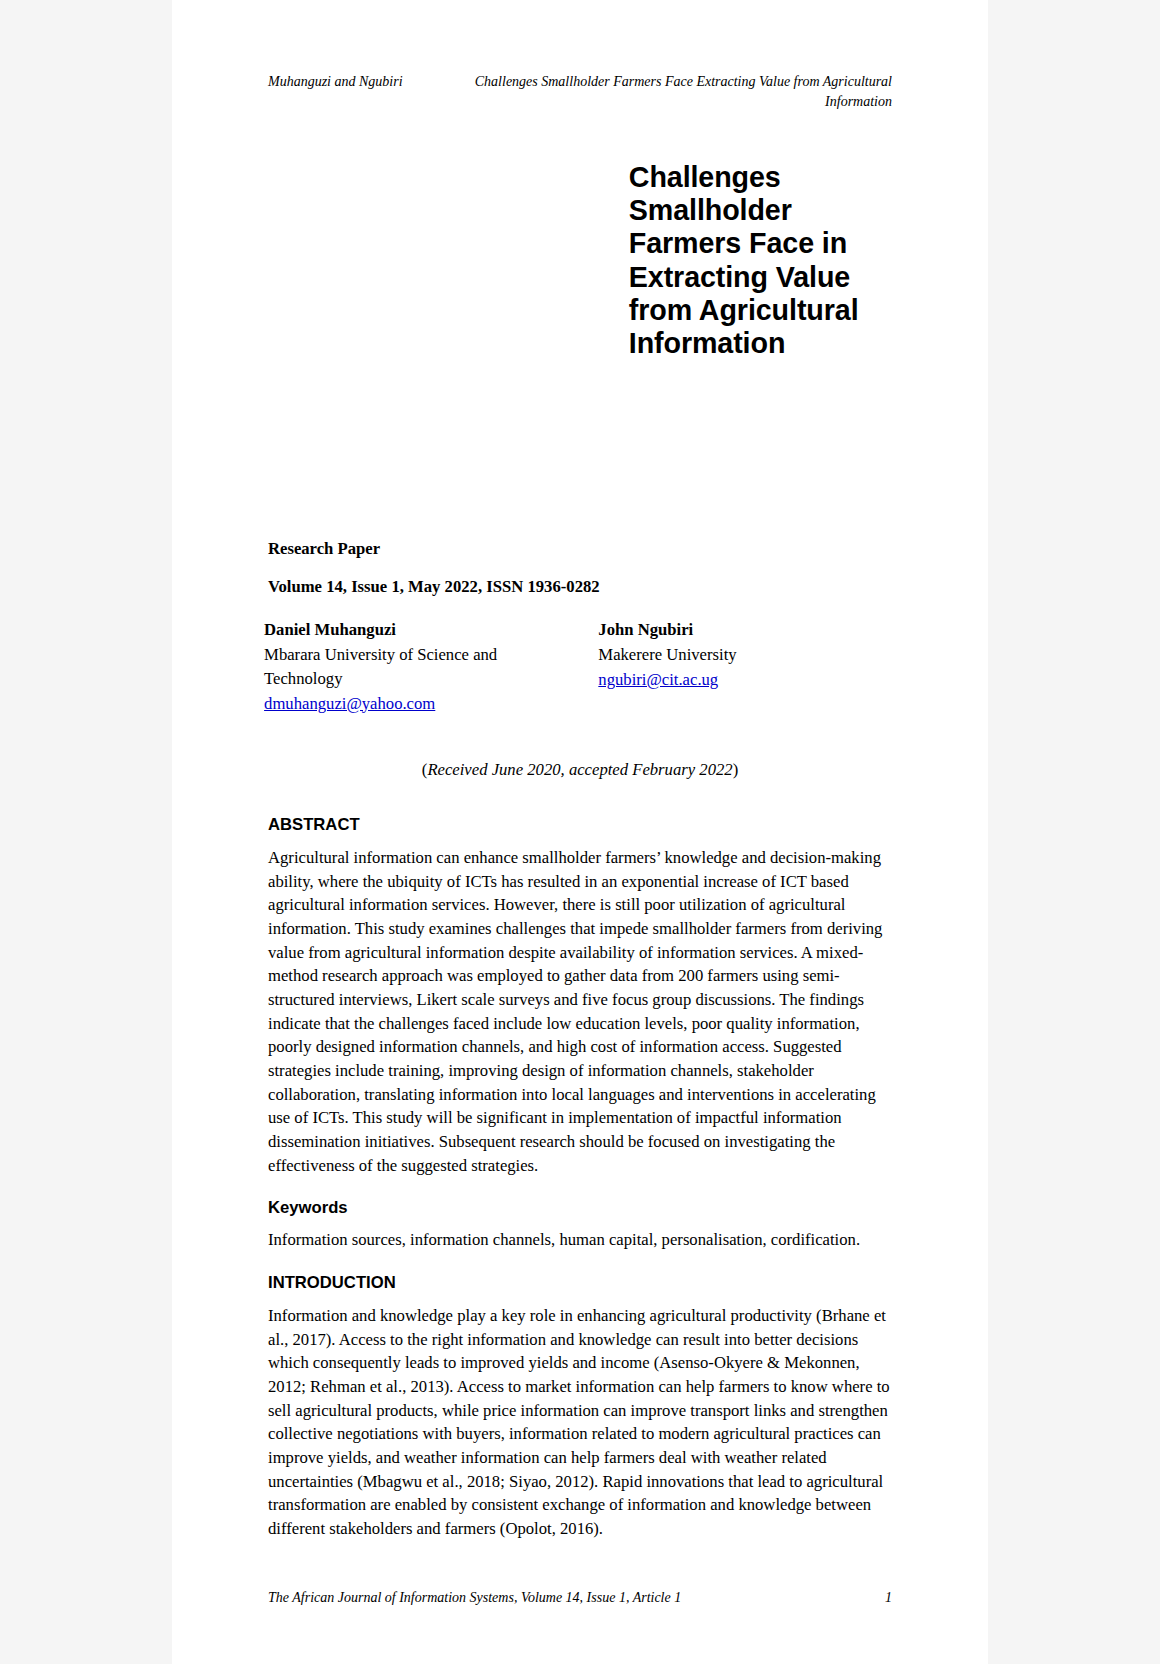Muhanguzi and Ngubiri Challenges Smallholder Farmers Face Extracting Value from Agricultural Information
Challenges Smallholder Farmers Face in Extracting Value from Agricultural Information
Research Paper
Volume 14, Issue 1, May 2022, ISSN 1936-0282
Daniel Muhanguzi
Mbarara University of Science and Technology
dmuhanguzi@yahoo.com
John Ngubiri
Makerere University
ngubiri@cit.ac.ug
(Received June 2020, accepted February 2022)
ABSTRACT
Agricultural information can enhance smallholder farmers’ knowledge and decision-making ability, where the ubiquity of ICTs has resulted in an exponential increase of ICT based agricultural information services. However, there is still poor utilization of agricultural information. This study examines challenges that impede smallholder farmers from deriving value from agricultural information despite availability of information services. A mixed-method research approach was employed to gather data from 200 farmers using semi-structured interviews, Likert scale surveys and five focus group discussions. The findings indicate that the challenges faced include low education levels, poor quality information, poorly designed information channels, and high cost of information access. Suggested strategies include training, improving design of information channels, stakeholder collaboration, translating information into local languages and interventions in accelerating use of ICTs. This study will be significant in implementation of impactful information dissemination initiatives. Subsequent research should be focused on investigating the effectiveness of the suggested strategies.
Keywords
Information sources, information channels, human capital, personalisation, cordification.
INTRODUCTION
Information and knowledge play a key role in enhancing agricultural productivity (Brhane et al., 2017). Access to the right information and knowledge can result into better decisions which consequently leads to improved yields and income (Asenso-Okyere & Mekonnen, 2012; Rehman et al., 2013). Access to market information can help farmers to know where to sell agricultural products, while price information can improve transport links and strengthen collective negotiations with buyers, information related to modern agricultural practices can improve yields, and weather information can help farmers deal with weather related uncertainties (Mbagwu et al., 2018; Siyao, 2012). Rapid innovations that lead to agricultural transformation are enabled by consistent exchange of information and knowledge between different stakeholders and farmers (Opolot, 2016).
The African Journal of Information Systems, Volume 14, Issue 1, Article 1 1